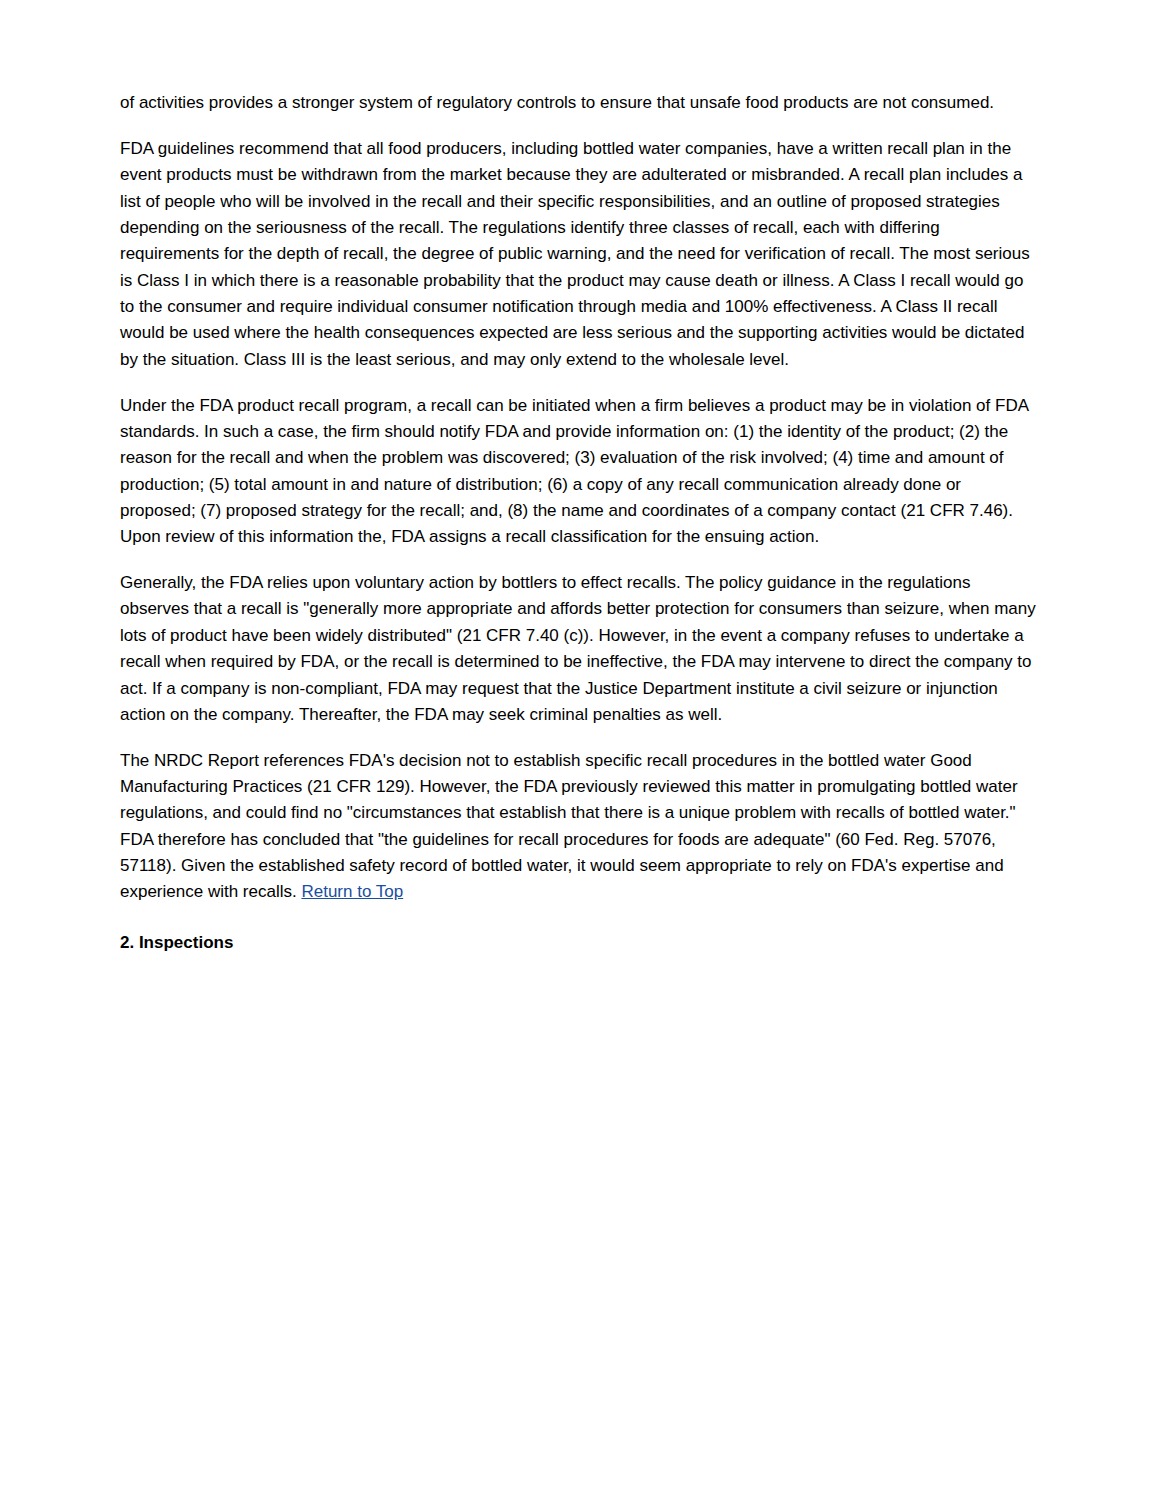of activities provides a stronger system of regulatory controls to ensure that unsafe food products are not consumed.
FDA guidelines recommend that all food producers, including bottled water companies, have a written recall plan in the event products must be withdrawn from the market because they are adulterated or misbranded. A recall plan includes a list of people who will be involved in the recall and their specific responsibilities, and an outline of proposed strategies depending on the seriousness of the recall. The regulations identify three classes of recall, each with differing requirements for the depth of recall, the degree of public warning, and the need for verification of recall. The most serious is Class I in which there is a reasonable probability that the product may cause death or illness. A Class I recall would go to the consumer and require individual consumer notification through media and 100% effectiveness. A Class II recall would be used where the health consequences expected are less serious and the supporting activities would be dictated by the situation. Class III is the least serious, and may only extend to the wholesale level.
Under the FDA product recall program, a recall can be initiated when a firm believes a product may be in violation of FDA standards. In such a case, the firm should notify FDA and provide information on: (1) the identity of the product; (2) the reason for the recall and when the problem was discovered; (3) evaluation of the risk involved; (4) time and amount of production; (5) total amount in and nature of distribution; (6) a copy of any recall communication already done or proposed; (7) proposed strategy for the recall; and, (8) the name and coordinates of a company contact (21 CFR 7.46). Upon review of this information the, FDA assigns a recall classification for the ensuing action.
Generally, the FDA relies upon voluntary action by bottlers to effect recalls. The policy guidance in the regulations observes that a recall is "generally more appropriate and affords better protection for consumers than seizure, when many lots of product have been widely distributed" (21 CFR 7.40 (c)). However, in the event a company refuses to undertake a recall when required by FDA, or the recall is determined to be ineffective, the FDA may intervene to direct the company to act. If a company is non-compliant, FDA may request that the Justice Department institute a civil seizure or injunction action on the company. Thereafter, the FDA may seek criminal penalties as well.
The NRDC Report references FDA's decision not to establish specific recall procedures in the bottled water Good Manufacturing Practices (21 CFR 129). However, the FDA previously reviewed this matter in promulgating bottled water regulations, and could find no "circumstances that establish that there is a unique problem with recalls of bottled water." FDA therefore has concluded that "the guidelines for recall procedures for foods are adequate" (60 Fed. Reg. 57076, 57118). Given the established safety record of bottled water, it would seem appropriate to rely on FDA's expertise and experience with recalls. Return to Top
2. Inspections